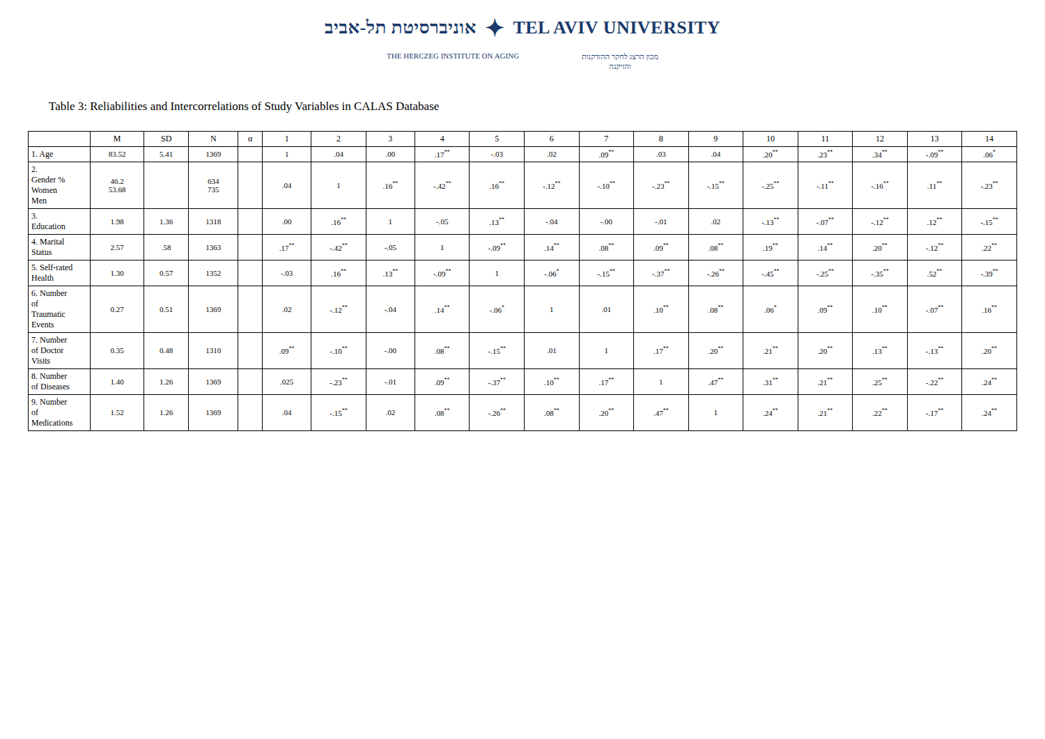אוניברסיטת תל‑אביב ✦ TEL AVIV UNIVERSITY
THE HERCZEG INSTITUTE ON AGING
מכון הרצג לחקר ההזדקנות
והזיקנה
Table 3: Reliabilities and Intercorrelations of Study Variables in CALAS Database
| | M | SD | N | α | 1 | 2 | 3 | 4 | 5 | 6 | 7 | 8 | 9 | 10 | 11 | 12 | 13 | 14 |
| --- | --- | --- | --- | --- | --- | --- | --- | --- | --- | --- | --- | --- | --- | --- | --- | --- | --- | --- |
| 1. Age | 83.52 | 5.41 | 1369 | | 1 | .04 | .00 | .17 ** | -.03 | .02 | .09 ** | .03 | .04 | .20 ** | .23 ** | .34 ** | -.09 ** | .06 * |
| 2. Gender % Women Men | 46.2 53.68 | | 634 735 | | .04 | 1 | .16 ** | -.42 ** | .16 ** | -.12 ** | -.10 ** | -.23 ** | -.15 ** | -.25 ** | -.11 ** | -.16 ** | .11 ** | -.23 ** |
| 3. Education | 1.98 | 1.36 | 1318 | | .00 | .16 ** | 1 | -.05 | .13 ** | -.04 | -.00 | -.01 | .02 | -.13 ** | -.07 ** | -.12 ** | .12 ** | -.15 ** |
| 4. Marital Status | 2.57 | .58 | 1363 | | .17 ** | -.42 ** | -.05 | 1 | -.09 ** | .14 ** | .08 ** | .09 ** | .08 ** | .19 ** | .14 ** | .20 ** | -.12 ** | .22 ** |
| 5. Self-rated Health | 1.30 | 0.57 | 1352 | | -.03 | .16 ** | .13 ** | -.09 ** | 1 | -.06 * | -.15 ** | -.37 ** | -.26 ** | -.45 ** | -.25 ** | -.35 ** | .52 ** | -.39 ** |
| 6. Number of Traumatic Events | 0.27 | 0.51 | 1369 | | .02 | -.12 ** | -.04 | .14 ** | -.06 * | 1 | .01 | .10 ** | .08 ** | .06 * | .09 ** | .10 ** | -.07 ** | .16 ** |
| 7. Number of Doctor Visits | 0.35 | 0.48 | 1310 | | .09 ** | -.10 ** | -.00 | .08 ** | -.15 ** | .01 | 1 | .17 ** | .20 ** | .21 ** | .20 ** | .13 ** | -.13 ** | .20 ** |
| 8. Number of Diseases | 1.40 | 1.26 | 1369 | | .025 | -.23 ** | -.01 | .09 ** | -.37 ** | .10 ** | .17 ** | 1 | .47 ** | .31 ** | .21 ** | .25 ** | -.22 ** | .24 ** |
| 9. Number of Medications | 1.52 | 1.26 | 1369 | | .04 | -.15 ** | .02 | .08 ** | -.26 ** | .08 ** | .20 ** | .47 ** | 1 | .24 ** | .21 ** | .22 ** | -.17 ** | .24 ** |